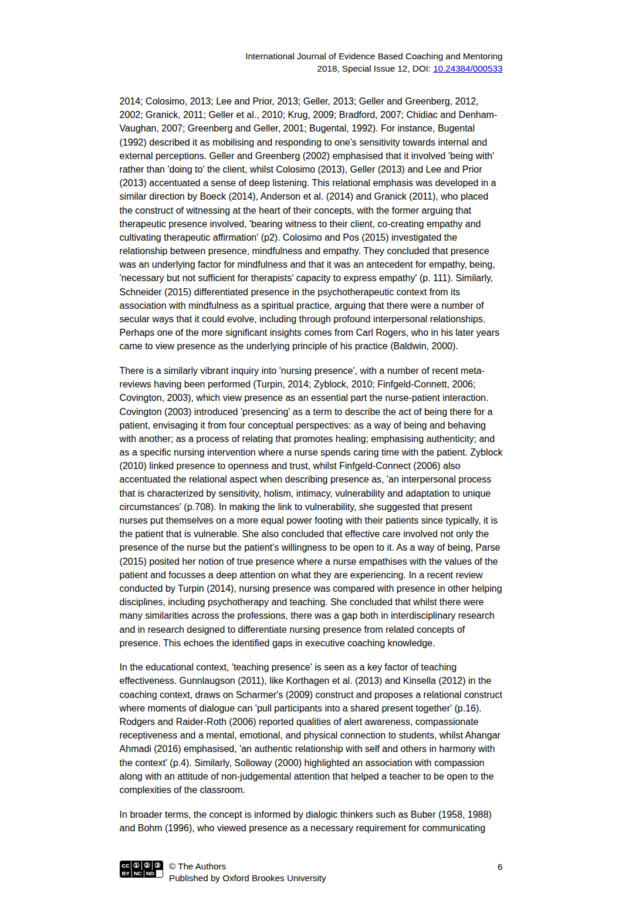International Journal of Evidence Based Coaching and Mentoring
2018, Special Issue 12, DOI: 10.24384/000533
2014; Colosimo, 2013; Lee and Prior, 2013; Geller, 2013; Geller and Greenberg, 2012, 2002; Granick, 2011; Geller et al., 2010; Krug, 2009; Bradford, 2007; Chidiac and Denham-Vaughan, 2007; Greenberg and Geller, 2001; Bugental, 1992). For instance, Bugental (1992) described it as mobilising and responding to one's sensitivity towards internal and external perceptions. Geller and Greenberg (2002) emphasised that it involved 'being with' rather than 'doing to' the client, whilst Colosimo (2013), Geller (2013) and Lee and Prior (2013) accentuated a sense of deep listening. This relational emphasis was developed in a similar direction by Boeck (2014), Anderson et al. (2014) and Granick (2011), who placed the construct of witnessing at the heart of their concepts, with the former arguing that therapeutic presence involved, 'bearing witness to their client, co-creating empathy and cultivating therapeutic affirmation' (p2). Colosimo and Pos (2015) investigated the relationship between presence, mindfulness and empathy. They concluded that presence was an underlying factor for mindfulness and that it was an antecedent for empathy, being, 'necessary but not sufficient for therapists' capacity to express empathy' (p. 111). Similarly, Schneider (2015) differentiated presence in the psychotherapeutic context from its association with mindfulness as a spiritual practice, arguing that there were a number of secular ways that it could evolve, including through profound interpersonal relationships. Perhaps one of the more significant insights comes from Carl Rogers, who in his later years came to view presence as the underlying principle of his practice (Baldwin, 2000).
There is a similarly vibrant inquiry into 'nursing presence', with a number of recent meta-reviews having been performed (Turpin, 2014; Zyblock, 2010; Finfgeld-Connett, 2006; Covington, 2003), which view presence as an essential part the nurse-patient interaction. Covington (2003) introduced 'presencing' as a term to describe the act of being there for a patient, envisaging it from four conceptual perspectives: as a way of being and behaving with another; as a process of relating that promotes healing; emphasising authenticity; and as a specific nursing intervention where a nurse spends caring time with the patient. Zyblock (2010) linked presence to openness and trust, whilst Finfgeld-Connect (2006) also accentuated the relational aspect when describing presence as, 'an interpersonal process that is characterized by sensitivity, holism, intimacy, vulnerability and adaptation to unique circumstances' (p.708). In making the link to vulnerability, she suggested that present nurses put themselves on a more equal power footing with their patients since typically, it is the patient that is vulnerable. She also concluded that effective care involved not only the presence of the nurse but the patient's willingness to be open to it. As a way of being, Parse (2015) posited her notion of true presence where a nurse empathises with the values of the patient and focusses a deep attention on what they are experiencing. In a recent review conducted by Turpin (2014), nursing presence was compared with presence in other helping disciplines, including psychotherapy and teaching. She concluded that whilst there were many similarities across the professions, there was a gap both in interdisciplinary research and in research designed to differentiate nursing presence from related concepts of presence. This echoes the identified gaps in executive coaching knowledge.
In the educational context, 'teaching presence' is seen as a key factor of teaching effectiveness. Gunnlaugson (2011), like Korthagen et al. (2013) and Kinsella (2012) in the coaching context, draws on Scharmer's (2009) construct and proposes a relational construct where moments of dialogue can 'pull participants into a shared present together' (p.16). Rodgers and Raider-Roth (2006) reported qualities of alert awareness, compassionate receptiveness and a mental, emotional, and physical connection to students, whilst Ahangar Ahmadi (2016) emphasised, 'an authentic relationship with self and others in harmony with the context' (p.4). Similarly, Solloway (2000) highlighted an association with compassion along with an attitude of non-judgemental attention that helped a teacher to be open to the complexities of the classroom.
In broader terms, the concept is informed by dialogic thinkers such as Buber (1958, 1988) and Bohm (1996), who viewed presence as a necessary requirement for communicating
cc ①②③ BY NC ND © The Authors
Published by Oxford Brookes University
6